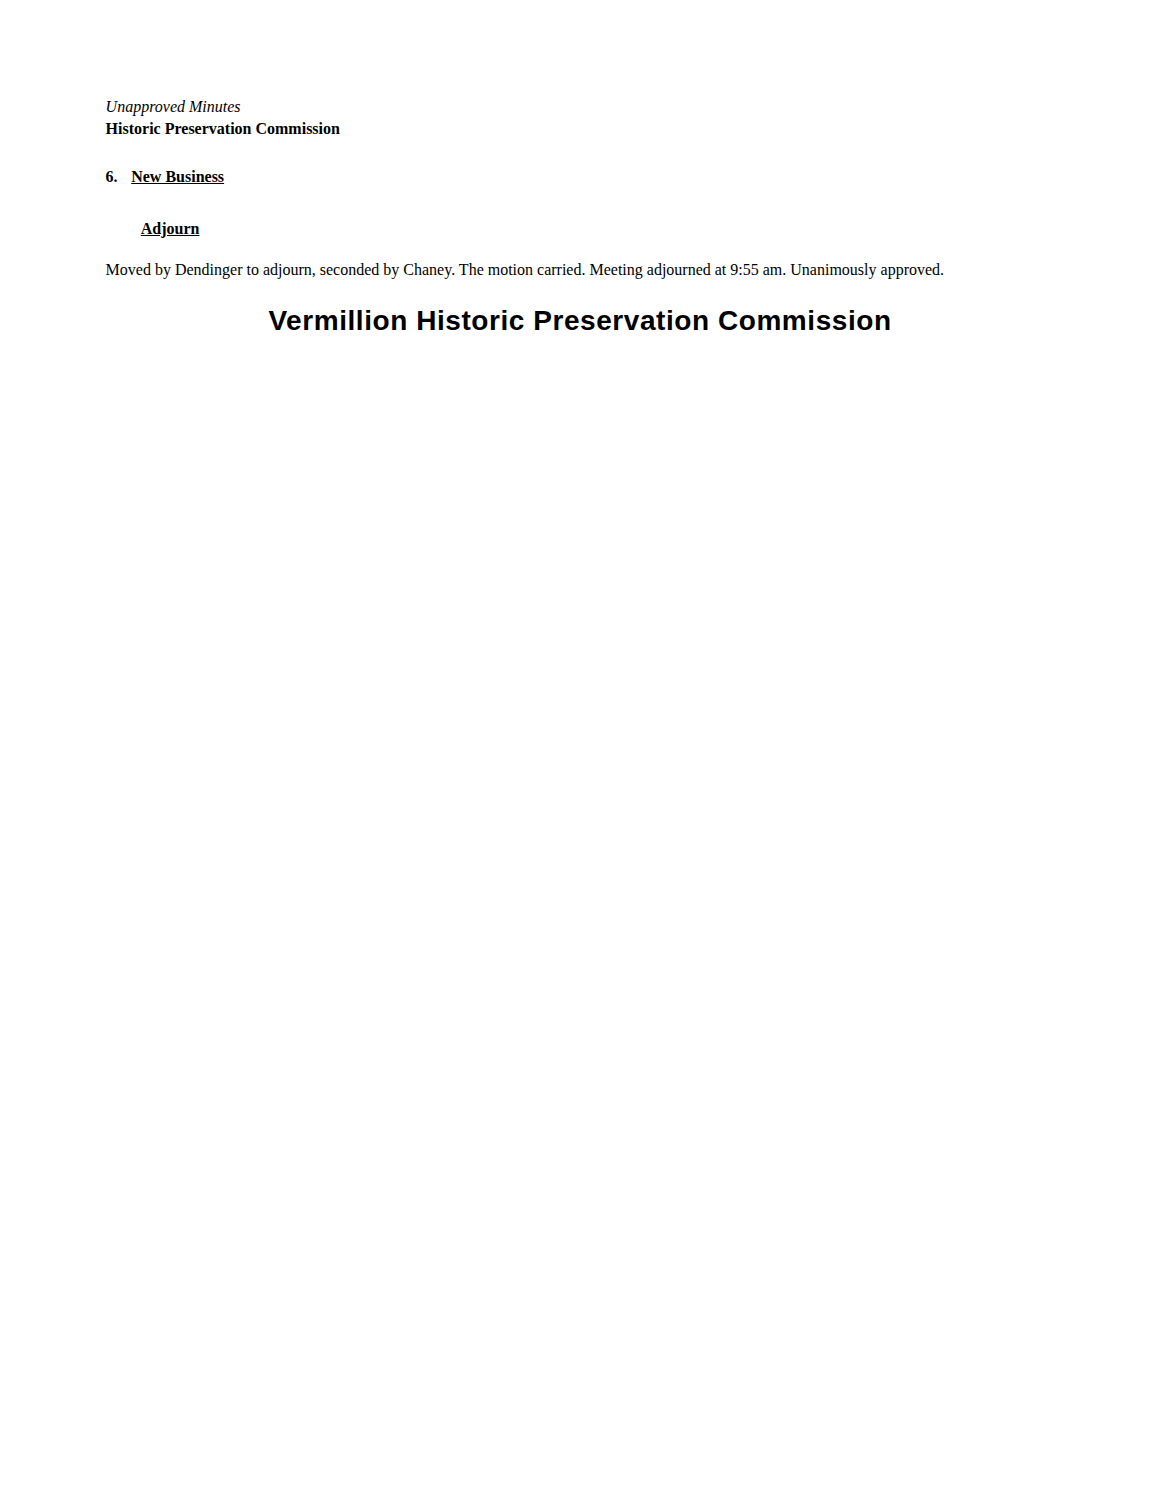Unapproved Minutes
Historic Preservation Commission
6. New Business
Adjourn
Moved by Dendinger to adjourn, seconded by Chaney. The motion carried. Meeting adjourned at 9:55 am. Unanimously approved.
Vermillion Historic Preservation Commission